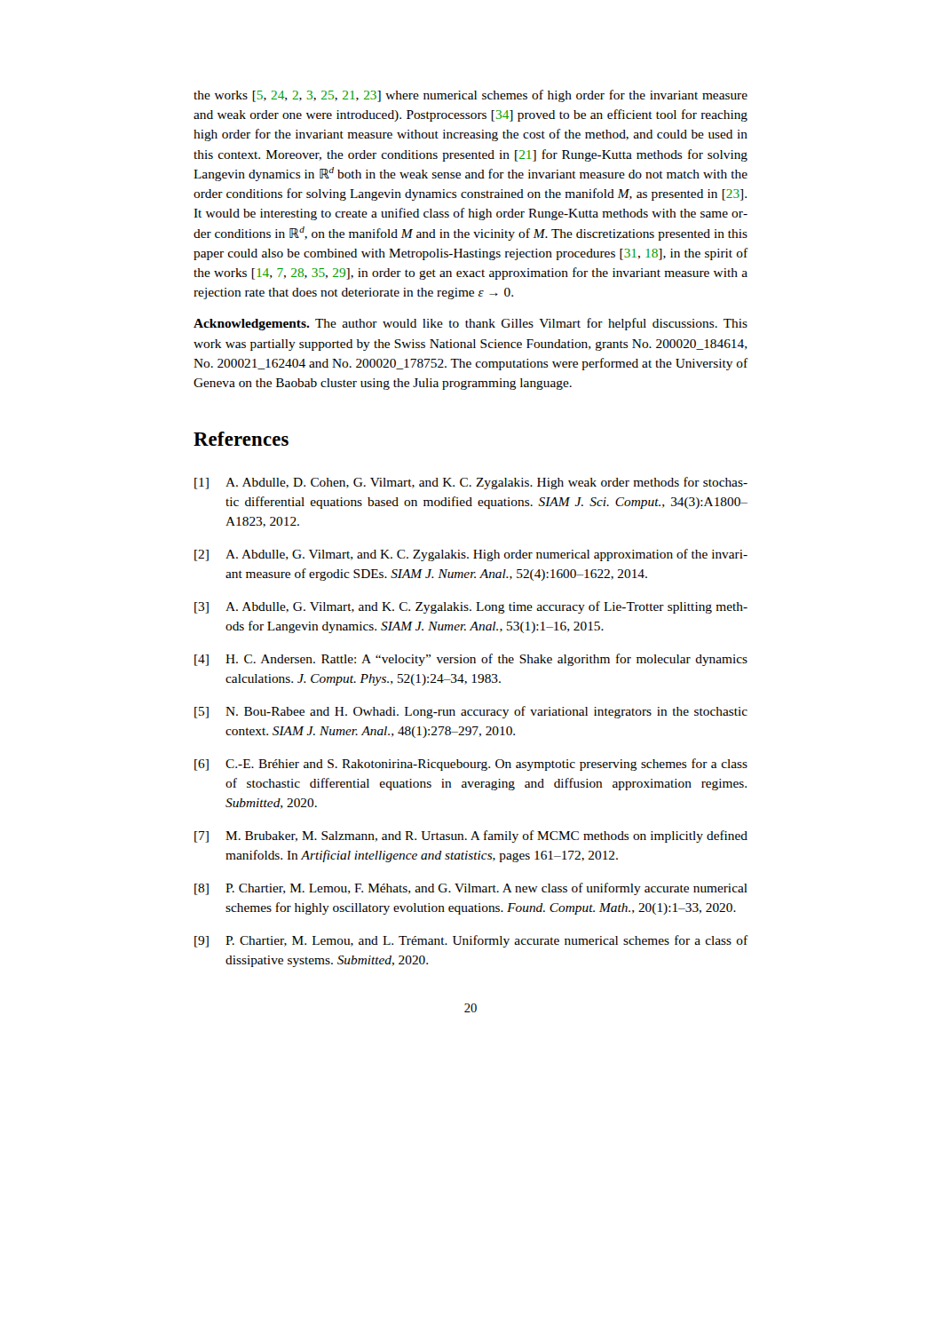the works [5, 24, 2, 3, 25, 21, 23] where numerical schemes of high order for the invariant measure and weak order one were introduced). Postprocessors [34] proved to be an efficient tool for reaching high order for the invariant measure without increasing the cost of the method, and could be used in this context. Moreover, the order conditions presented in [21] for Runge-Kutta methods for solving Langevin dynamics in ℝd both in the weak sense and for the invariant measure do not match with the order conditions for solving Langevin dynamics constrained on the manifold M, as presented in [23]. It would be interesting to create a unified class of high order Runge-Kutta methods with the same order conditions in ℝd, on the manifold M and in the vicinity of M. The discretizations presented in this paper could also be combined with Metropolis-Hastings rejection procedures [31, 18], in the spirit of the works [14, 7, 28, 35, 29], in order to get an exact approximation for the invariant measure with a rejection rate that does not deteriorate in the regime ε → 0.
Acknowledgements. The author would like to thank Gilles Vilmart for helpful discussions. This work was partially supported by the Swiss National Science Foundation, grants No. 200020_184614, No. 200021_162404 and No. 200020_178752. The computations were performed at the University of Geneva on the Baobab cluster using the Julia programming language.
References
A. Abdulle, D. Cohen, G. Vilmart, and K. C. Zygalakis. High weak order methods for stochastic differential equations based on modified equations. SIAM J. Sci. Comput., 34(3):A1800–A1823, 2012.
A. Abdulle, G. Vilmart, and K. C. Zygalakis. High order numerical approximation of the invariant measure of ergodic SDEs. SIAM J. Numer. Anal., 52(4):1600–1622, 2014.
A. Abdulle, G. Vilmart, and K. C. Zygalakis. Long time accuracy of Lie-Trotter splitting methods for Langevin dynamics. SIAM J. Numer. Anal., 53(1):1–16, 2015.
H. C. Andersen. Rattle: A “velocity” version of the Shake algorithm for molecular dynamics calculations. J. Comput. Phys., 52(1):24–34, 1983.
N. Bou-Rabee and H. Owhadi. Long-run accuracy of variational integrators in the stochastic context. SIAM J. Numer. Anal., 48(1):278–297, 2010.
C.-E. Bréhier and S. Rakotonirina-Ricquebourg. On asymptotic preserving schemes for a class of stochastic differential equations in averaging and diffusion approximation regimes. Submitted, 2020.
M. Brubaker, M. Salzmann, and R. Urtasun. A family of MCMC methods on implicitly defined manifolds. In Artificial intelligence and statistics, pages 161–172, 2012.
P. Chartier, M. Lemou, F. Méhats, and G. Vilmart. A new class of uniformly accurate numerical schemes for highly oscillatory evolution equations. Found. Comput. Math., 20(1):1–33, 2020.
P. Chartier, M. Lemou, and L. Trémant. Uniformly accurate numerical schemes for a class of dissipative systems. Submitted, 2020.
20